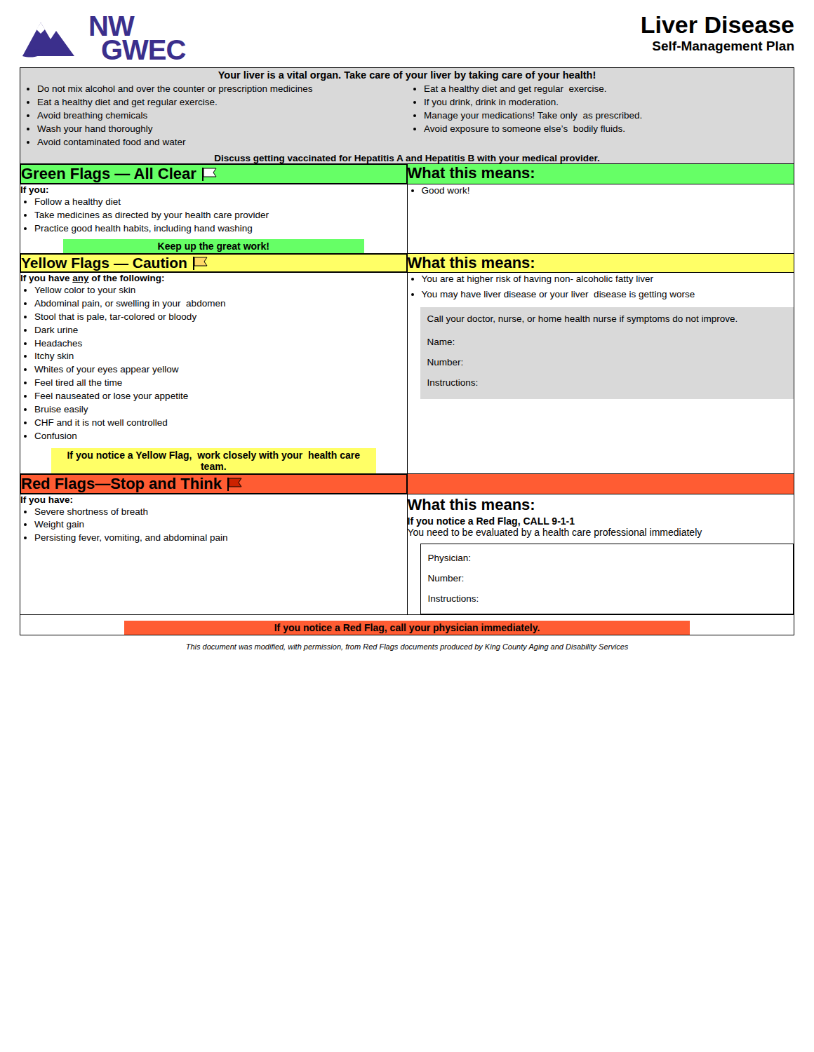NW GWEC
Liver Disease
Self-Management Plan
| Your liver is a vital organ. Take care of your liver by taking care of your health! Do not mix alcohol and over the counter or prescription medicines Eat a healthy diet and get regular exercise. Avoid breathing chemicals Wash your hand thoroughly Avoid contaminated food and water Eat a healthy diet and get regular exercise. If you drink, drink in moderation. Manage your medications! Take only as prescribed. Avoid exposure to someone else’s bodily fluids. Discuss getting vaccinated for Hepatitis A and Hepatitis B with your medical provider. |
| Green Flags — All Clear | What this means: |
| If you: Follow a healthy diet Take medicines as directed by your health care provider Practice good health habits, including hand washing Keep up the great work! | Good work! |
| Yellow Flags — Caution | What this means: |
| If you have any of the following: Yellow color to your skin Abdominal pain, or swelling in your abdomen Stool that is pale, tar-colored or bloody Dark urine Headaches Itchy skin Whites of your eyes appear yellow Feel tired all the time Feel nauseated or lose your appetite Bruise easily CHF and it is not well controlled Confusion If you notice a Yellow Flag, work closely with your health care team. | You are at higher risk of having non- alcoholic fatty liver You may have liver disease or your liver disease is getting worse Call your doctor, nurse, or home health nurse if symptoms do not improve. Name: Number: Instructions: |
| Red Flags—Stop and Think | |
| If you have: Severe shortness of breath Weight gain Persisting fever, vomiting, and abdominal pain | What this means: If you notice a Red Flag, CALL 9-1-1 You need to be evaluated by a health care professional immediately Physician: Number: Instructions: |
| If you notice a Red Flag, call your physician immediately. |
This document was modified, with permission, from Red Flags documents produced by King County Aging and Disability Services